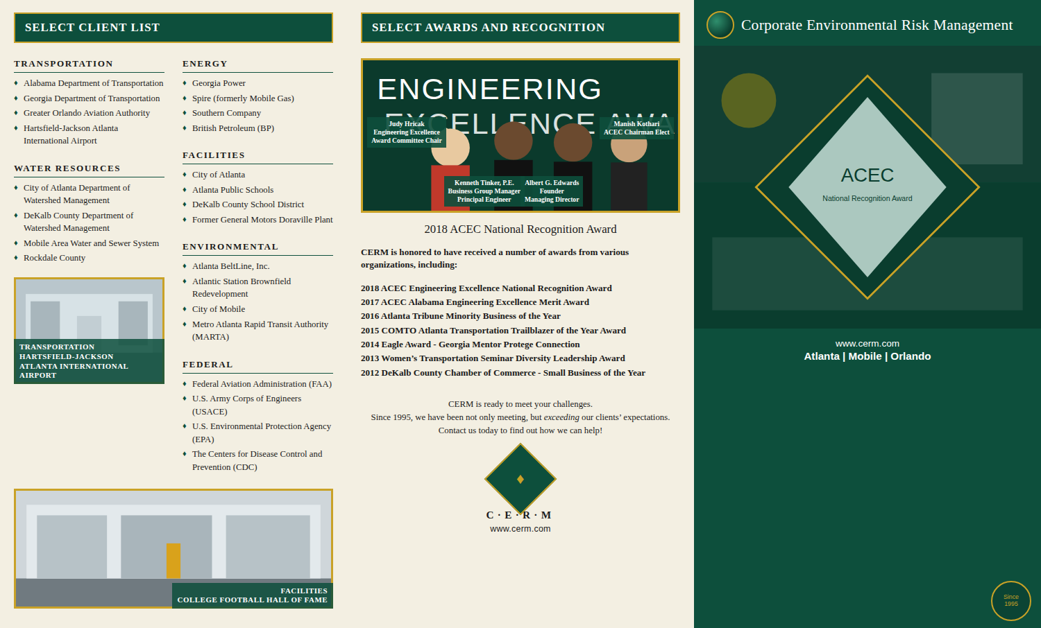SELECT CLIENT LIST
Transportation
Alabama Department of Transportation
Georgia Department of Transportation
Greater Orlando Aviation Authority
Hartsfield-Jackson Atlanta International Airport
Water Resources
City of Atlanta Department of Watershed Management
DeKalb County Department of Watershed Management
Mobile Area Water and Sewer System
Rockdale County
Transportation
Hartsfield-Jackson
Atlanta International Airport
Energy
Georgia Power
Spire (formerly Mobile Gas)
Southern Company
British Petroleum (BP)
Facilities
City of Atlanta
Atlanta Public Schools
DeKalb County School District
Former General Motors Doraville Plant
Environmental
Atlanta BeltLine, Inc.
Atlantic Station Brownfield Redevelopment
City of Mobile
Metro Atlanta Rapid Transit Authority (MARTA)
Federal
Federal Aviation Administration (FAA)
U.S. Army Corps of Engineers (USACE)
U.S. Environmental Protection Agency (EPA)
The Centers for Disease Control and Prevention (CDC)
Facilities
College Football Hall of Fame
SELECT AWARDS AND RECOGNITION
Judy Hricak
Engineering Excellence
Award Committee Chair Kenneth Tinker, P.E.
Business Group Manager
Principal Engineer Albert G. Edwards
Founder
Managing Director Manish Kothari
ACEC Chairman Elect
2018 ACEC National Recognition Award
CERM is honored to have received a number of awards from various organizations, including:
2018 ACEC Engineering Excellence National Recognition Award
2017 ACEC Alabama Engineering Excellence Merit Award
2016 Atlanta Tribune Minority Business of the Year
2015 COMTO Atlanta Transportation Trailblazer of the Year Award
2014 Eagle Award - Georgia Mentor Protege Connection
2013 Women’s Transportation Seminar Diversity Leadership Award
2012 DeKalb County Chamber of Commerce - Small Business of the Year
CERM is ready to meet your challenges.
Since 1995, we have been not only meeting, but exceeding our clients’ expectations.
Contact us today to find out how we can help!
♦
C·E·R·M
www.cerm.com
Corporate Environmental Risk Management
www.cerm.com
Atlanta | Mobile | Orlando
Since
1995